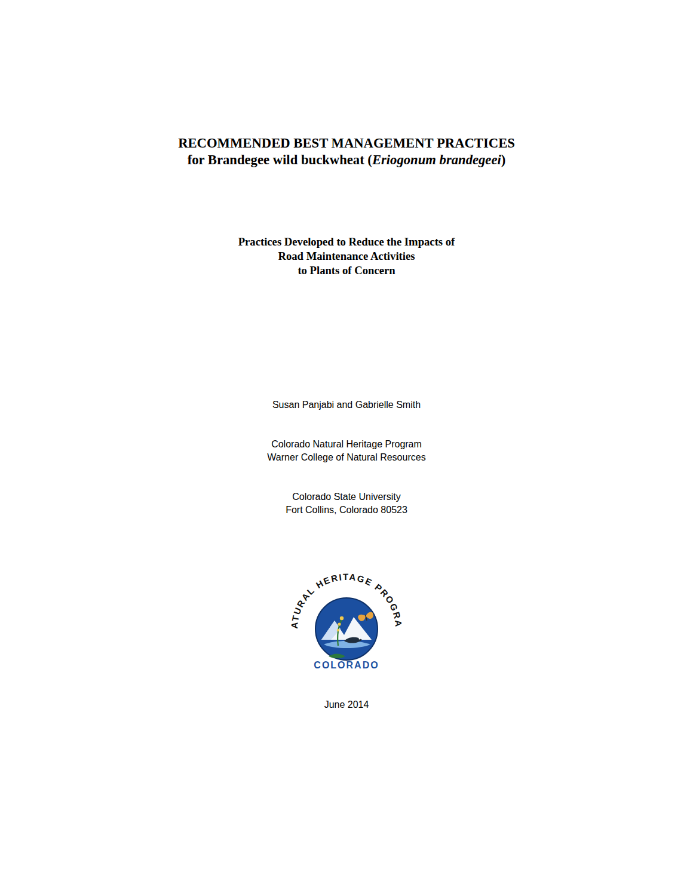RECOMMENDED BEST MANAGEMENT PRACTICES
for Brandegee wild buckwheat (Eriogonum brandegeei)
Practices Developed to Reduce the Impacts of
Road Maintenance Activities
to Plants of Concern
Susan Panjabi and Gabrielle Smith
Colorado Natural Heritage Program
Warner College of Natural Resources
Colorado State University
Fort Collins, Colorado 80523
Colorado Natural Heritage Program logo NATURAL HERITAGE PROGRAM COLORADO
June 2014